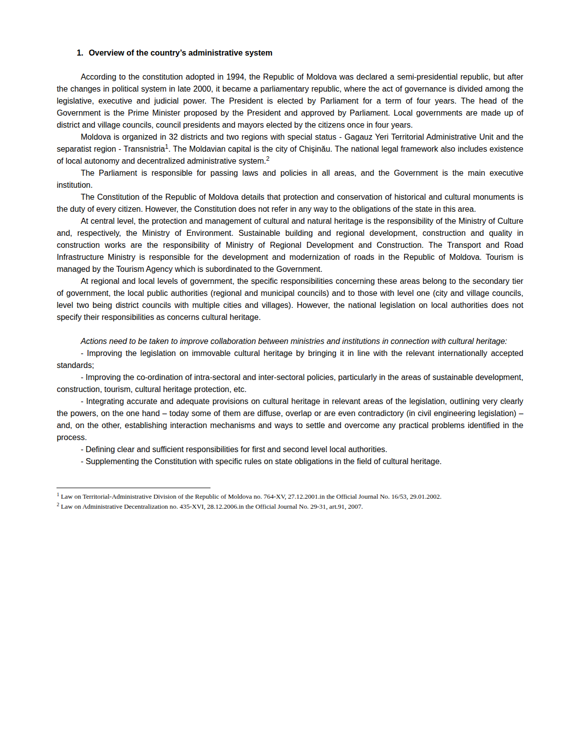1. Overview of the country’s administrative system
According to the constitution adopted in 1994, the Republic of Moldova was declared a semi-presidential republic, but after the changes in political system in late 2000, it became a parliamentary republic, where the act of governance is divided among the legislative, executive and judicial power. The President is elected by Parliament for a term of four years. The head of the Government is the Prime Minister proposed by the President and approved by Parliament. Local governments are made up of district and village councils, council presidents and mayors elected by the citizens once in four years.
Moldova is organized in 32 districts and two regions with special status - Gagauz Yeri Territorial Administrative Unit and the separatist region - Transnistria1. The Moldavian capital is the city of Chişinău. The national legal framework also includes existence of local autonomy and decentralized administrative system.2
The Parliament is responsible for passing laws and policies in all areas, and the Government is the main executive institution.
The Constitution of the Republic of Moldova details that protection and conservation of historical and cultural monuments is the duty of every citizen. However, the Constitution does not refer in any way to the obligations of the state in this area.
At central level, the protection and management of cultural and natural heritage is the responsibility of the Ministry of Culture and, respectively, the Ministry of Environment. Sustainable building and regional development, construction and quality in construction works are the responsibility of Ministry of Regional Development and Construction. The Transport and Road Infrastructure Ministry is responsible for the development and modernization of roads in the Republic of Moldova. Tourism is managed by the Tourism Agency which is subordinated to the Government.
At regional and local levels of government, the specific responsibilities concerning these areas belong to the secondary tier of government, the local public authorities (regional and municipal councils) and to those with level one (city and village councils, level two being district councils with multiple cities and villages). However, the national legislation on local authorities does not specify their responsibilities as concerns cultural heritage.
Actions need to be taken to improve collaboration between ministries and institutions in connection with cultural heritage:
- Improving the legislation on immovable cultural heritage by bringing it in line with the relevant internationally accepted standards;
- Improving the co-ordination of intra-sectoral and inter-sectoral policies, particularly in the areas of sustainable development, construction, tourism, cultural heritage protection, etc.
- Integrating accurate and adequate provisions on cultural heritage in relevant areas of the legislation, outlining very clearly the powers, on the one hand – today some of them are diffuse, overlap or are even contradictory (in civil engineering legislation) – and, on the other, establishing interaction mechanisms and ways to settle and overcome any practical problems identified in the process.
- Defining clear and sufficient responsibilities for first and second level local authorities.
- Supplementing the Constitution with specific rules on state obligations in the field of cultural heritage.
1 Law on Territorial-Administrative Division of the Republic of Moldova no. 764-XV, 27.12.2001.in the Official Journal No. 16/53, 29.01.2002.
2 Law on Administrative Decentralization no. 435-XVI, 28.12.2006.in the Official Journal No. 29-31, art.91, 2007.